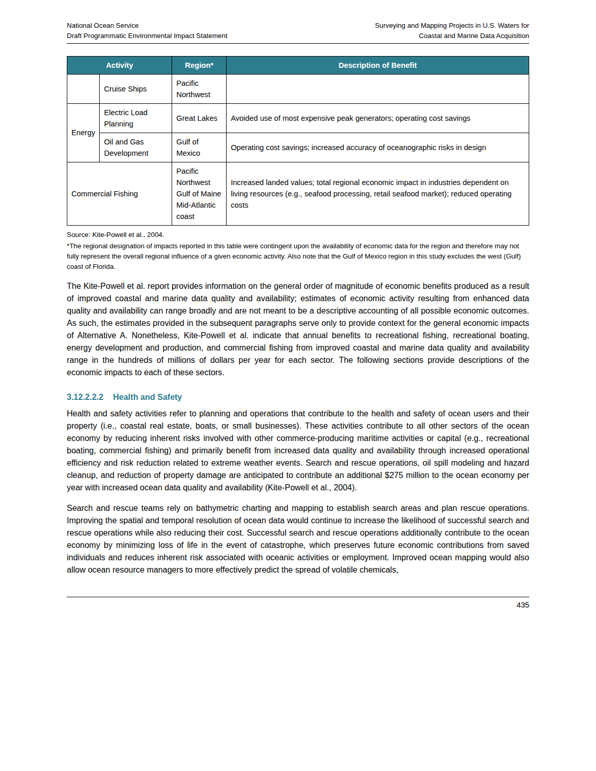National Ocean Service
Draft Programmatic Environmental Impact Statement
Surveying and Mapping Projects in U.S. Waters for
Coastal and Marine Data Acquisition
| Activity | Region* | Description of Benefit |
| --- | --- | --- |
| | Cruise Ships | Pacific Northwest | |
| Energy | Electric Load Planning | Great Lakes | Avoided use of most expensive peak generators; operating cost savings |
| Oil and Gas Development | Gulf of Mexico | Operating cost savings; increased accuracy of oceanographic risks in design |
| Commercial Fishing | Pacific Northwest Gulf of Maine Mid-Atlantic coast | Increased landed values; total regional economic impact in industries dependent on living resources (e.g., seafood processing, retail seafood market); reduced operating costs |
Source: Kite-Powell et al., 2004.
*The regional designation of impacts reported in this table were contingent upon the availability of economic data for the region and therefore may not fully represent the overall regional influence of a given economic activity. Also note that the Gulf of Mexico region in this study excludes the west (Gulf) coast of Florida.
The Kite-Powell et al. report provides information on the general order of magnitude of economic benefits produced as a result of improved coastal and marine data quality and availability; estimates of economic activity resulting from enhanced data quality and availability can range broadly and are not meant to be a descriptive accounting of all possible economic outcomes. As such, the estimates provided in the subsequent paragraphs serve only to provide context for the general economic impacts of Alternative A. Nonetheless, Kite-Powell et al. indicate that annual benefits to recreational fishing, recreational boating, energy development and production, and commercial fishing from improved coastal and marine data quality and availability range in the hundreds of millions of dollars per year for each sector. The following sections provide descriptions of the economic impacts to each of these sectors.
3.12.2.2.2 Health and Safety
Health and safety activities refer to planning and operations that contribute to the health and safety of ocean users and their property (i.e., coastal real estate, boats, or small businesses). These activities contribute to all other sectors of the ocean economy by reducing inherent risks involved with other commerce-producing maritime activities or capital (e.g., recreational boating, commercial fishing) and primarily benefit from increased data quality and availability through increased operational efficiency and risk reduction related to extreme weather events. Search and rescue operations, oil spill modeling and hazard cleanup, and reduction of property damage are anticipated to contribute an additional $275 million to the ocean economy per year with increased ocean data quality and availability (Kite-Powell et al., 2004).
Search and rescue teams rely on bathymetric charting and mapping to establish search areas and plan rescue operations. Improving the spatial and temporal resolution of ocean data would continue to increase the likelihood of successful search and rescue operations while also reducing their cost. Successful search and rescue operations additionally contribute to the ocean economy by minimizing loss of life in the event of catastrophe, which preserves future economic contributions from saved individuals and reduces inherent risk associated with oceanic activities or employment. Improved ocean mapping would also allow ocean resource managers to more effectively predict the spread of volatile chemicals,
435